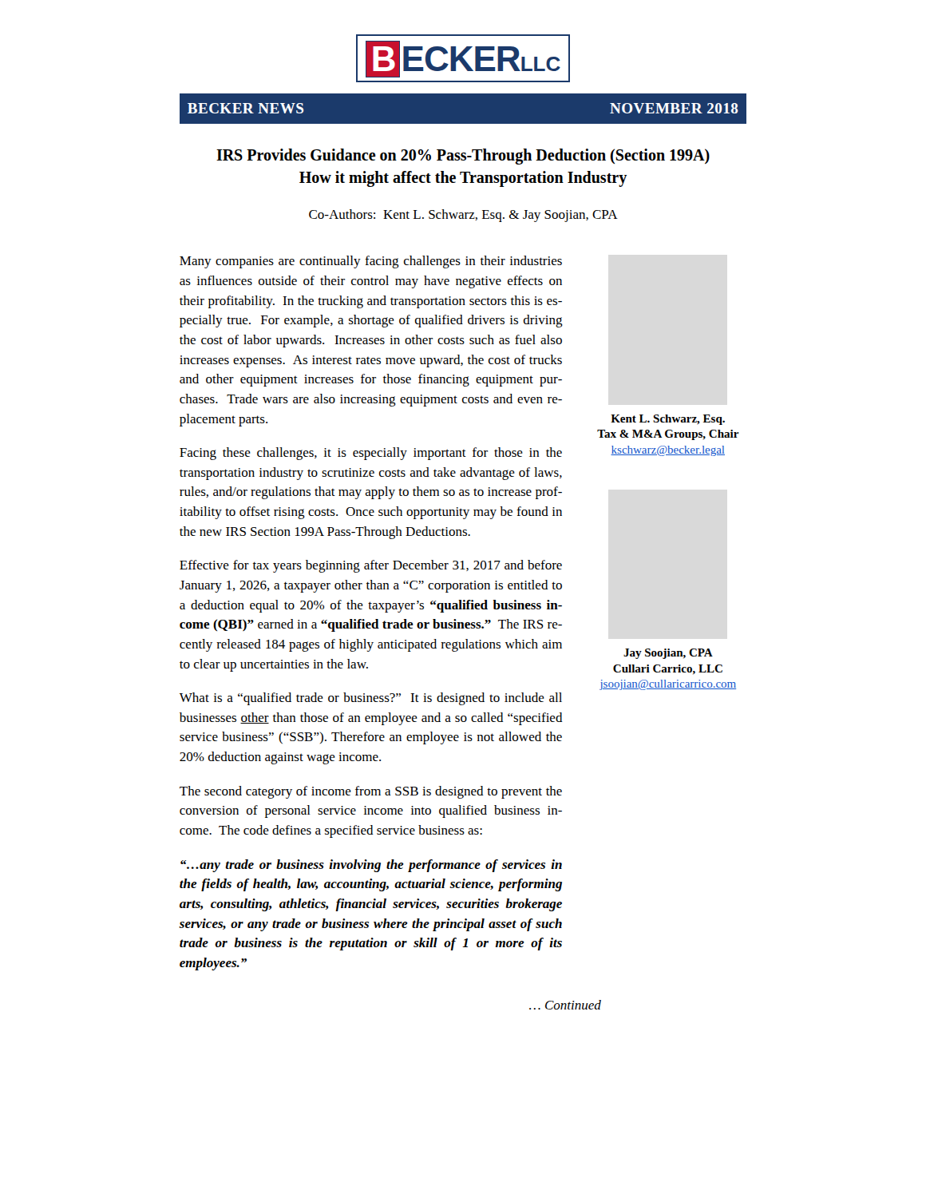BECKER LLC
BECKER NEWS NOVEMBER 2018
IRS Provides Guidance on 20% Pass-Through Deduction (Section 199A)
How it might affect the Transportation Industry
Co-Authors: Kent L. Schwarz, Esq. & Jay Soojian, CPA
Many companies are continually facing challenges in their industries as influences outside of their control may have negative effects on their profitability. In the trucking and transportation sectors this is especially true. For example, a shortage of qualified drivers is driving the cost of labor upwards. Increases in other costs such as fuel also increases expenses. As interest rates move upward, the cost of trucks and other equipment increases for those financing equipment purchases. Trade wars are also increasing equipment costs and even replacement parts.
Facing these challenges, it is especially important for those in the transportation industry to scrutinize costs and take advantage of laws, rules, and/or regulations that may apply to them so as to increase profitability to offset rising costs. Once such opportunity may be found in the new IRS Section 199A Pass-Through Deductions.
Effective for tax years beginning after December 31, 2017 and before January 1, 2026, a taxpayer other than a “C” corporation is entitled to a deduction equal to 20% of the taxpayer’s “qualified business income (QBI)” earned in a “qualified trade or business.” The IRS recently released 184 pages of highly anticipated regulations which aim to clear up uncertainties in the law.
What is a “qualified trade or business?” It is designed to include all businesses other than those of an employee and a so called “specified service business” (“SSB”). Therefore an employee is not allowed the 20% deduction against wage income.
The second category of income from a SSB is designed to prevent the conversion of personal service income into qualified business income. The code defines a specified service business as:
“…any trade or business involving the performance of services in the fields of health, law, accounting, actuarial science, performing arts, consulting, athletics, financial services, securities brokerage services, or any trade or business where the principal asset of such trade or business is the reputation or skill of 1 or more of its employees.”
Kent L. Schwarz, Esq.
Tax & M&A Groups, Chair
kschwarz@becker.legal
Jay Soojian, CPA
Cullari Carrico, LLC
jsoojian@cullaricarrico.com
… Continued